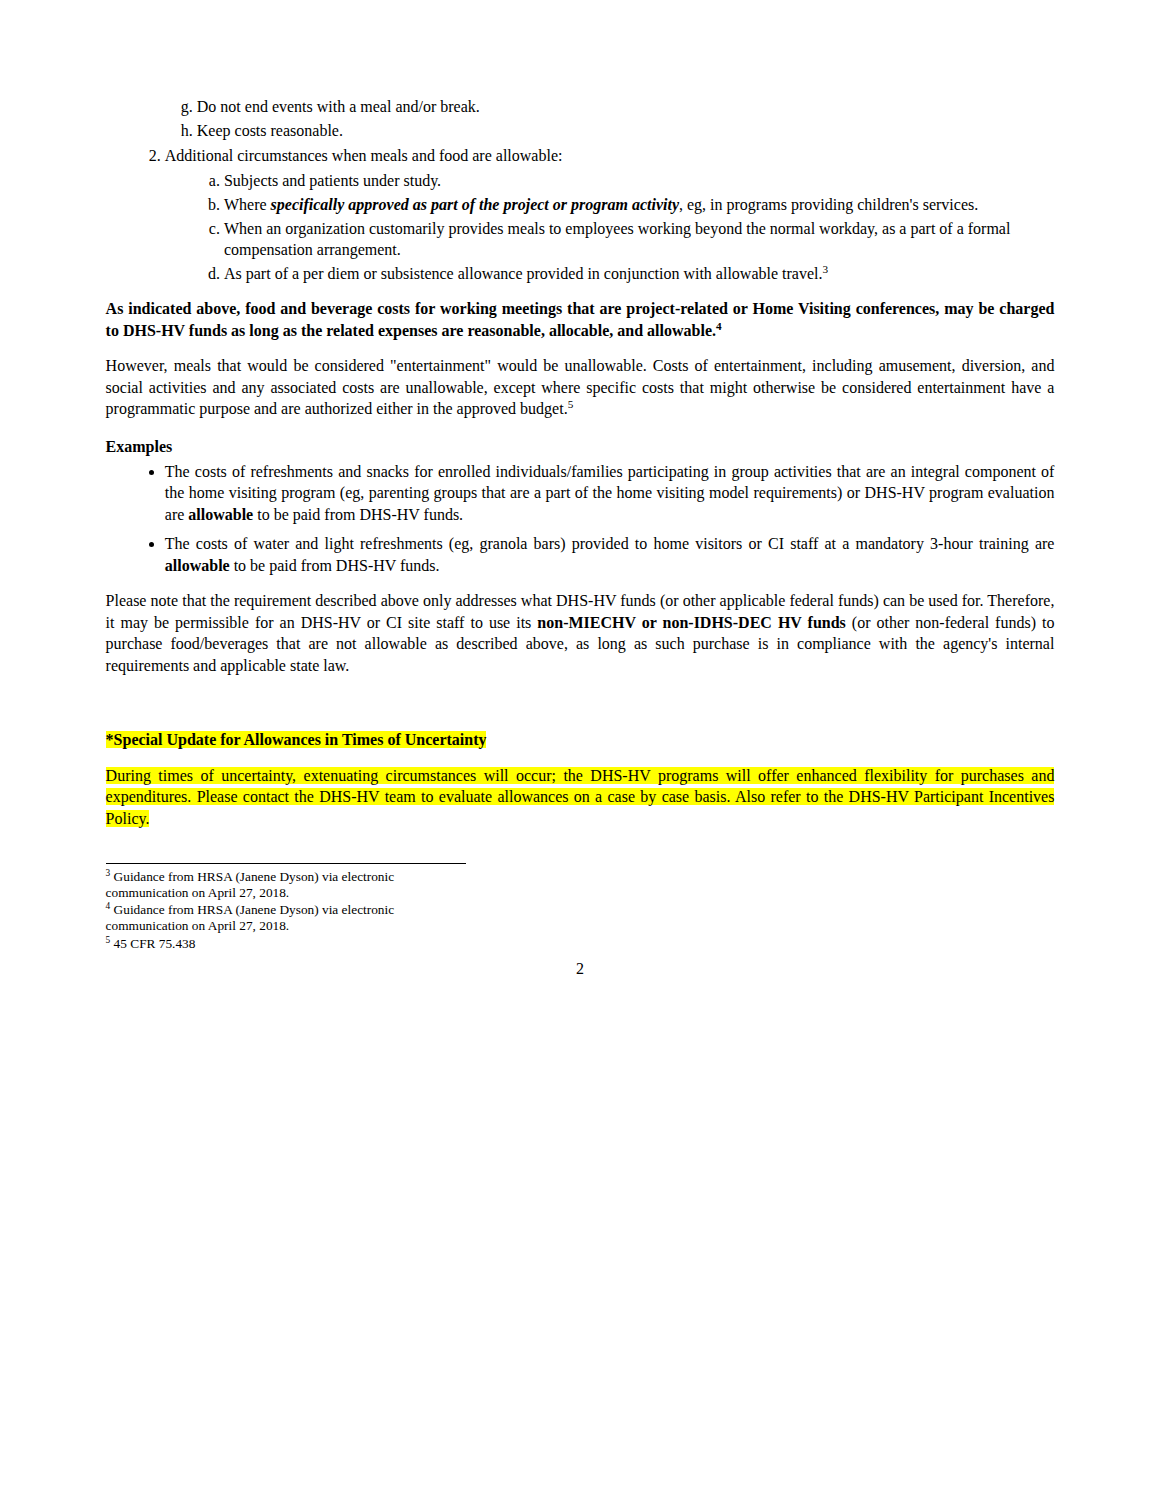Do not end events with a meal and/or break.
Keep costs reasonable.
Additional circumstances when meals and food are allowable:
Subjects and patients under study.
Where specifically approved as part of the project or program activity, eg, in programs providing children's services.
When an organization customarily provides meals to employees working beyond the normal workday, as a part of a formal compensation arrangement.
As part of a per diem or subsistence allowance provided in conjunction with allowable travel.3
As indicated above, food and beverage costs for working meetings that are project-related or Home Visiting conferences, may be charged to DHS-HV funds as long as the related expenses are reasonable, allocable, and allowable.4
However, meals that would be considered "entertainment" would be unallowable. Costs of entertainment, including amusement, diversion, and social activities and any associated costs are unallowable, except where specific costs that might otherwise be considered entertainment have a programmatic purpose and are authorized either in the approved budget.5
Examples
The costs of refreshments and snacks for enrolled individuals/families participating in group activities that are an integral component of the home visiting program (eg, parenting groups that are a part of the home visiting model requirements) or DHS-HV program evaluation are allowable to be paid from DHS-HV funds.
The costs of water and light refreshments (eg, granola bars) provided to home visitors or CI staff at a mandatory 3-hour training are allowable to be paid from DHS-HV funds.
Please note that the requirement described above only addresses what DHS-HV funds (or other applicable federal funds) can be used for. Therefore, it may be permissible for an DHS-HV or CI site staff to use its non-MIECHV or non-IDHS-DEC HV funds (or other non-federal funds) to purchase food/beverages that are not allowable as described above, as long as such purchase is in compliance with the agency's internal requirements and applicable state law.
*Special Update for Allowances in Times of Uncertainty
During times of uncertainty, extenuating circumstances will occur; the DHS-HV programs will offer enhanced flexibility for purchases and expenditures. Please contact the DHS-HV team to evaluate allowances on a case by case basis. Also refer to the DHS-HV Participant Incentives Policy.
3 Guidance from HRSA (Janene Dyson) via electronic communication on April 27, 2018.
4 Guidance from HRSA (Janene Dyson) via electronic communication on April 27, 2018.
5 45 CFR 75.438
2